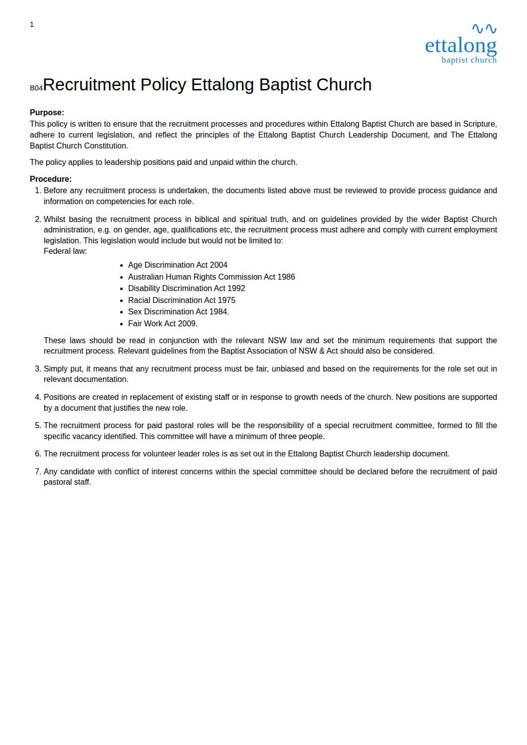1
∿∿ ettalong baptist church
B04 Recruitment Policy Ettalong Baptist Church
Purpose:
This policy is written to ensure that the recruitment processes and procedures within Ettalong Baptist Church are based in Scripture, adhere to current legislation, and reflect the principles of the Ettalong Baptist Church Leadership Document, and The Ettalong Baptist Church Constitution.
The policy applies to leadership positions paid and unpaid within the church.
Procedure:
Before any recruitment process is undertaken, the documents listed above must be reviewed to provide process guidance and information on competencies for each role.
Whilst basing the recruitment process in biblical and spiritual truth, and on guidelines provided by the wider Baptist Church administration, e.g. on gender, age, qualifications etc, the recruitment process must adhere and comply with current employment legislation. This legislation would include but would not be limited to:
Federal law:
Age Discrimination Act 2004
Australian Human Rights Commission Act 1986
Disability Discrimination Act 1992
Racial Discrimination Act 1975
Sex Discrimination Act 1984.
Fair Work Act 2009.
These laws should be read in conjunction with the relevant NSW law and set the minimum requirements that support the recruitment process. Relevant guidelines from the Baptist Association of NSW & Act should also be considered.
Simply put, it means that any recruitment process must be fair, unbiased and based on the requirements for the role set out in relevant documentation.
Positions are created in replacement of existing staff or in response to growth needs of the church. New positions are supported by a document that justifies the new role.
The recruitment process for paid pastoral roles will be the responsibility of a special recruitment committee, formed to fill the specific vacancy identified. This committee will have a minimum of three people.
The recruitment process for volunteer leader roles is as set out in the Ettalong Baptist Church leadership document.
Any candidate with conflict of interest concerns within the special committee should be declared before the recruitment of paid pastoral staff.